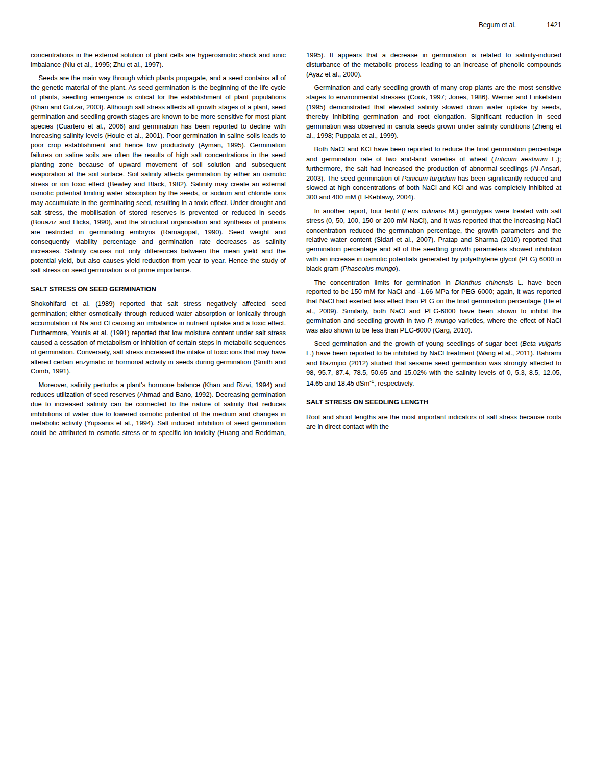Begum et al. 1421
concentrations in the external solution of plant cells are hyperosmotic shock and ionic imbalance (Niu et al., 1995; Zhu et al., 1997).
Seeds are the main way through which plants propagate, and a seed contains all of the genetic material of the plant. As seed germination is the beginning of the life cycle of plants, seedling emergence is critical for the establishment of plant populations (Khan and Gulzar, 2003). Although salt stress affects all growth stages of a plant, seed germination and seedling growth stages are known to be more sensitive for most plant species (Cuartero et al., 2006) and germination has been reported to decline with increasing salinity levels (Houle et al., 2001). Poor germination in saline soils leads to poor crop establishment and hence low productivity (Ayman, 1995). Germination failures on saline soils are often the results of high salt concentrations in the seed planting zone because of upward movement of soil solution and subsequent evaporation at the soil surface. Soil salinity affects germination by either an osmotic stress or ion toxic effect (Bewley and Black, 1982). Salinity may create an external osmotic potential limiting water absorption by the seeds, or sodium and chloride ions may accumulate in the germinating seed, resulting in a toxic effect. Under drought and salt stress, the mobilisation of stored reserves is prevented or reduced in seeds (Bouaziz and Hicks, 1990), and the structural organisation and synthesis of proteins are restricted in germinating embryos (Ramagopal, 1990). Seed weight and consequently viability percentage and germination rate decreases as salinity increases. Salinity causes not only differences between the mean yield and the potential yield, but also causes yield reduction from year to year. Hence the study of salt stress on seed germination is of prime importance.
Salt stress on seed germination
Shokohifard et al. (1989) reported that salt stress negatively affected seed germination; either osmotically through reduced water absorption or ionically through accumulation of Na and Cl causing an imbalance in nutrient uptake and a toxic effect. Furthermore, Younis et al. (1991) reported that low moisture content under salt stress caused a cessation of metabolism or inhibition of certain steps in metabolic sequences of germination. Conversely, salt stress increased the intake of toxic ions that may have altered certain enzymatic or hormonal activity in seeds during germination (Smith and Comb, 1991).
Moreover, salinity perturbs a plant's hormone balance (Khan and Rizvi, 1994) and reduces utilization of seed reserves (Ahmad and Bano, 1992). Decreasing germination due to increased salinity can be connected to the nature of salinity that reduces imbibitions of water due to lowered osmotic potential of the medium and changes in metabolic activity (Yupsanis et al., 1994). Salt induced inhibition of seed germination could be attributed to osmotic stress or to specific ion toxicity (Huang and Reddman, 1995). It appears that a decrease in germination is related to salinity-induced disturbance of the metabolic process leading to an increase of phenolic compounds (Ayaz et al., 2000).
Germination and early seedling growth of many crop plants are the most sensitive stages to environmental stresses (Cook, 1997; Jones, 1986). Werner and Finkelstein (1995) demonstrated that elevated salinity slowed down water uptake by seeds, thereby inhibiting germination and root elongation. Significant reduction in seed germination was observed in canola seeds grown under salinity conditions (Zheng et al., 1998; Puppala et al., 1999).
Both NaCl and KCl have been reported to reduce the final germination percentage and germination rate of two arid-land varieties of wheat (Triticum aestivum L.); furthermore, the salt had increased the production of abnormal seedlings (Al-Ansari, 2003). The seed germination of Panicum turgidum has been significantly reduced and slowed at high concentrations of both NaCl and KCl and was completely inhibited at 300 and 400 mM (El-Keblawy, 2004).
In another report, four lentil (Lens culinaris M.) genotypes were treated with salt stress (0, 50, 100, 150 or 200 mM NaCl), and it was reported that the increasing NaCl concentration reduced the germination percentage, the growth parameters and the relative water content (Sidari et al., 2007). Pratap and Sharma (2010) reported that germination percentage and all of the seedling growth parameters showed inhibition with an increase in osmotic potentials generated by polyethylene glycol (PEG) 6000 in black gram (Phaseolus mungo).
The concentration limits for germination in Dianthus chinensis L. have been reported to be 150 mM for NaCl and -1.66 MPa for PEG 6000; again, it was reported that NaCl had exerted less effect than PEG on the final germination percentage (He et al., 2009). Similarly, both NaCl and PEG-6000 have been shown to inhibit the germination and seedling growth in two P. mungo varieties, where the effect of NaCl was also shown to be less than PEG-6000 (Garg, 2010).
Seed germination and the growth of young seedlings of sugar beet (Beta vulgaris L.) have been reported to be inhibited by NaCl treatment (Wang et al., 2011). Bahrami and Razmjoo (2012) studied that sesame seed germiantion was strongly affected to 98, 95.7, 87.4, 78.5, 50.65 and 15.02% with the salinity levels of 0, 5.3, 8.5, 12.05, 14.65 and 18.45 dSm-1, respectively.
Salt stress on seedling length
Root and shoot lengths are the most important indicators of salt stress because roots are in direct contact with the